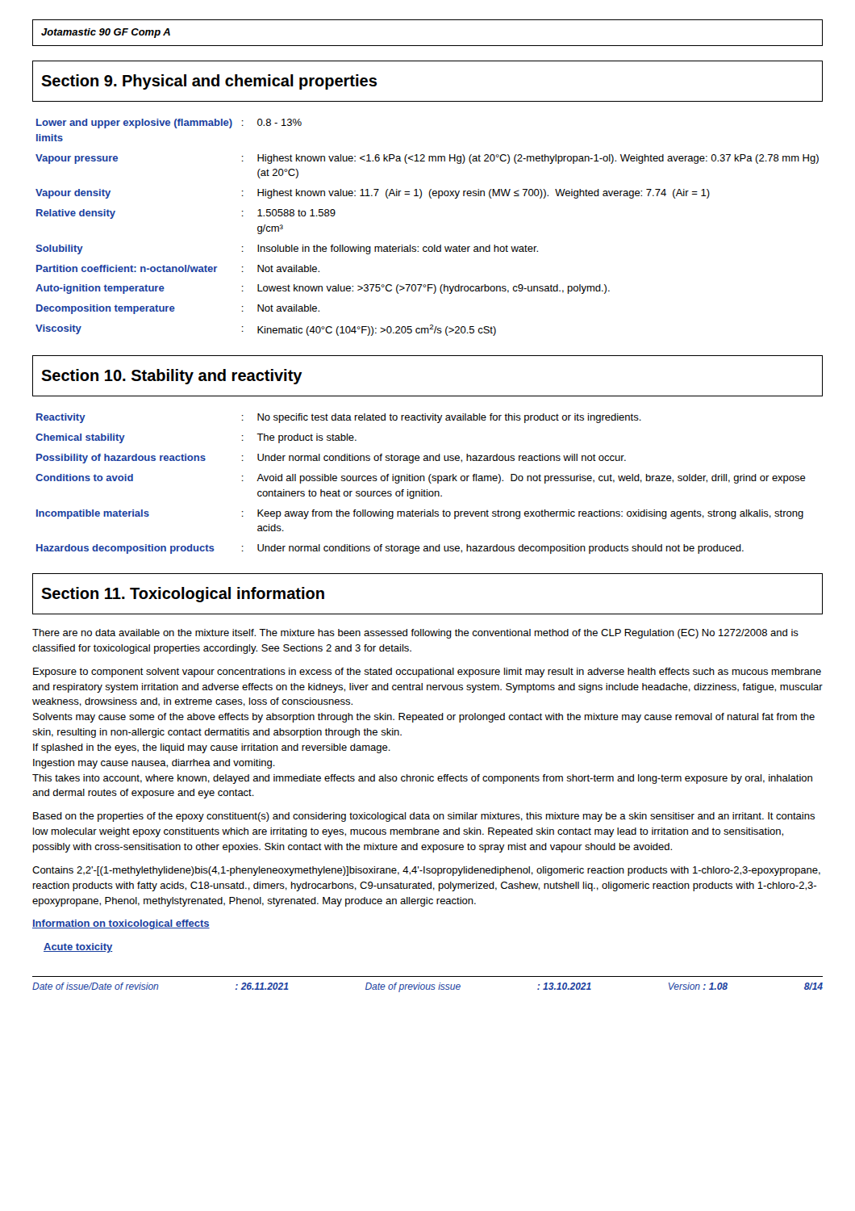Jotamastic 90 GF Comp A
Section 9. Physical and chemical properties
| Lower and upper explosive (flammable) limits | : | 0.8 - 13% |
| Vapour pressure | : | Highest known value: <1.6 kPa (<12 mm Hg) (at 20°C) (2-methylpropan-1-ol). Weighted average: 0.37 kPa (2.78 mm Hg) (at 20°C) |
| Vapour density | : | Highest known value: 11.7 (Air = 1) (epoxy resin (MW ≤ 700)). Weighted average: 7.74 (Air = 1) |
| Relative density | : | 1.50588 to 1.589 g/cm³ |
| Solubility | : | Insoluble in the following materials: cold water and hot water. |
| Partition coefficient: n-octanol/water | : | Not available. |
| Auto-ignition temperature | : | Lowest known value: >375°C (>707°F) (hydrocarbons, c9-unsatd., polymd.). |
| Decomposition temperature | : | Not available. |
| Viscosity | : | Kinematic (40°C (104°F)): >0.205 cm 2 /s (>20.5 cSt) |
Section 10. Stability and reactivity
| Reactivity | : | No specific test data related to reactivity available for this product or its ingredients. |
| Chemical stability | : | The product is stable. |
| Possibility of hazardous reactions | : | Under normal conditions of storage and use, hazardous reactions will not occur. |
| Conditions to avoid | : | Avoid all possible sources of ignition (spark or flame). Do not pressurise, cut, weld, braze, solder, drill, grind or expose containers to heat or sources of ignition. |
| Incompatible materials | : | Keep away from the following materials to prevent strong exothermic reactions: oxidising agents, strong alkalis, strong acids. |
| Hazardous decomposition products | : | Under normal conditions of storage and use, hazardous decomposition products should not be produced. |
Section 11. Toxicological information
There are no data available on the mixture itself. The mixture has been assessed following the conventional method of the CLP Regulation (EC) No 1272/2008 and is classified for toxicological properties accordingly. See Sections 2 and 3 for details.
Exposure to component solvent vapour concentrations in excess of the stated occupational exposure limit may result in adverse health effects such as mucous membrane and respiratory system irritation and adverse effects on the kidneys, liver and central nervous system. Symptoms and signs include headache, dizziness, fatigue, muscular weakness, drowsiness and, in extreme cases, loss of consciousness.
Solvents may cause some of the above effects by absorption through the skin. Repeated or prolonged contact with the mixture may cause removal of natural fat from the skin, resulting in non-allergic contact dermatitis and absorption through the skin.
If splashed in the eyes, the liquid may cause irritation and reversible damage.
Ingestion may cause nausea, diarrhea and vomiting.
This takes into account, where known, delayed and immediate effects and also chronic effects of components from short-term and long-term exposure by oral, inhalation and dermal routes of exposure and eye contact.
Based on the properties of the epoxy constituent(s) and considering toxicological data on similar mixtures, this mixture may be a skin sensitiser and an irritant. It contains low molecular weight epoxy constituents which are irritating to eyes, mucous membrane and skin. Repeated skin contact may lead to irritation and to sensitisation, possibly with cross-sensitisation to other epoxies. Skin contact with the mixture and exposure to spray mist and vapour should be avoided.
Contains 2,2'-[(1-methylethylidene)bis(4,1-phenyleneoxymethylene)]bisoxirane, 4,4'-Isopropylidenediphenol, oligomeric reaction products with 1-chloro-2,3-epoxypropane, reaction products with fatty acids, C18-unsatd., dimers, hydrocarbons, C9-unsaturated, polymerized, Cashew, nutshell liq., oligomeric reaction products with 1-chloro-2,3-epoxypropane, Phenol, methylstyrenated, Phenol, styrenated. May produce an allergic reaction.
Information on toxicological effects
Acute toxicity
Date of issue/Date of revision : 26.11.2021 Date of previous issue : 13.10.2021 Version : 1.08 8/14